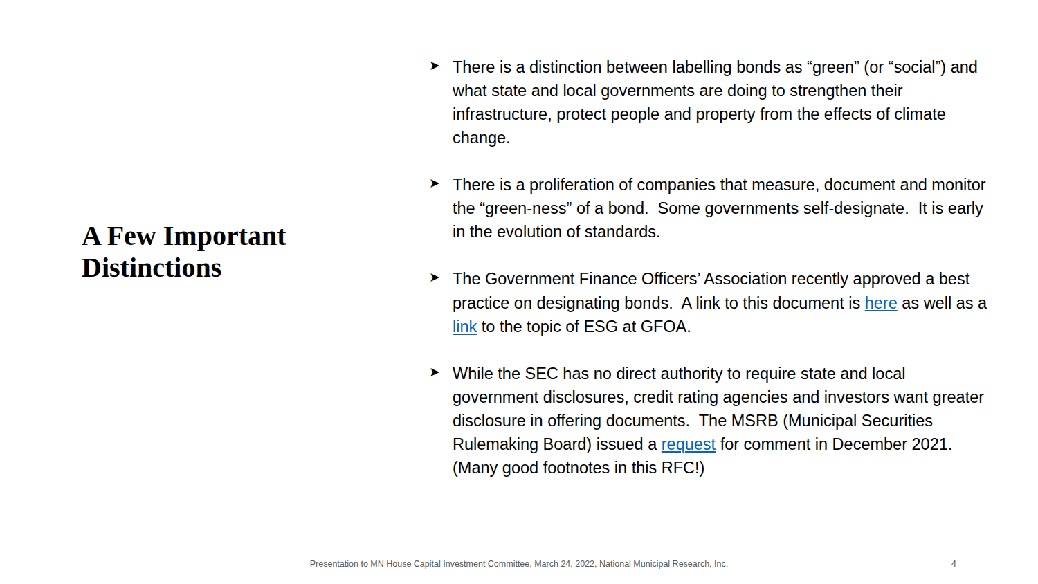A Few Important Distinctions
There is a distinction between labelling bonds as “green” (or “social”) and what state and local governments are doing to strengthen their infrastructure, protect people and property from the effects of climate change.
There is a proliferation of companies that measure, document and monitor the “green-ness” of a bond. Some governments self-designate. It is early in the evolution of standards.
The Government Finance Officers’ Association recently approved a best practice on designating bonds. A link to this document is here as well as a link to the topic of ESG at GFOA.
While the SEC has no direct authority to require state and local government disclosures, credit rating agencies and investors want greater disclosure in offering documents. The MSRB (Municipal Securities Rulemaking Board) issued a request for comment in December 2021. (Many good footnotes in this RFC!)
Presentation to MN House Capital Investment Committee, March 24, 2022, National Municipal Research, Inc.
4